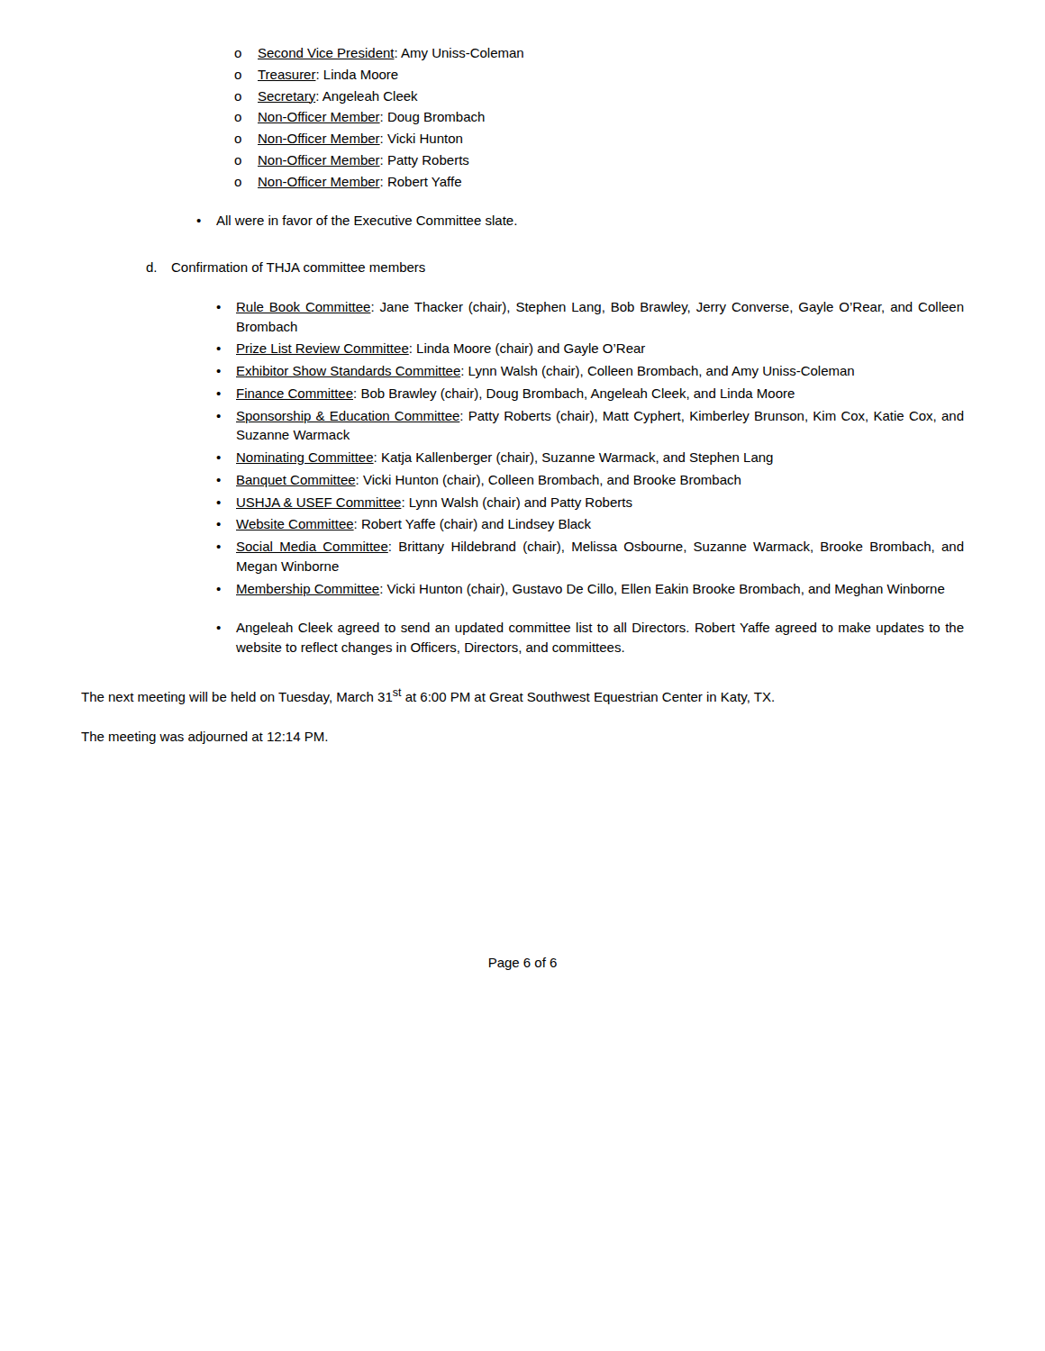Second Vice President: Amy Uniss-Coleman
Treasurer: Linda Moore
Secretary: Angeleah Cleek
Non-Officer Member: Doug Brombach
Non-Officer Member: Vicki Hunton
Non-Officer Member: Patty Roberts
Non-Officer Member: Robert Yaffe
All were in favor of the Executive Committee slate.
Confirmation of THJA committee members
Rule Book Committee: Jane Thacker (chair), Stephen Lang, Bob Brawley, Jerry Converse, Gayle O’Rear, and Colleen Brombach
Prize List Review Committee: Linda Moore (chair) and Gayle O’Rear
Exhibitor Show Standards Committee: Lynn Walsh (chair), Colleen Brombach, and Amy Uniss-Coleman
Finance Committee: Bob Brawley (chair), Doug Brombach, Angeleah Cleek, and Linda Moore
Sponsorship & Education Committee: Patty Roberts (chair), Matt Cyphert, Kimberley Brunson, Kim Cox, Katie Cox, and Suzanne Warmack
Nominating Committee: Katja Kallenberger (chair), Suzanne Warmack, and Stephen Lang
Banquet Committee: Vicki Hunton (chair), Colleen Brombach, and Brooke Brombach
USHJA & USEF Committee: Lynn Walsh (chair) and Patty Roberts
Website Committee: Robert Yaffe (chair) and Lindsey Black
Social Media Committee: Brittany Hildebrand (chair), Melissa Osbourne, Suzanne Warmack, Brooke Brombach, and Megan Winborne
Membership Committee: Vicki Hunton (chair), Gustavo De Cillo, Ellen Eakin Brooke Brombach, and Meghan Winborne
Angeleah Cleek agreed to send an updated committee list to all Directors. Robert Yaffe agreed to make updates to the website to reflect changes in Officers, Directors, and committees.
The next meeting will be held on Tuesday, March 31st at 6:00 PM at Great Southwest Equestrian Center in Katy, TX.
The meeting was adjourned at 12:14 PM.
Page 6 of 6